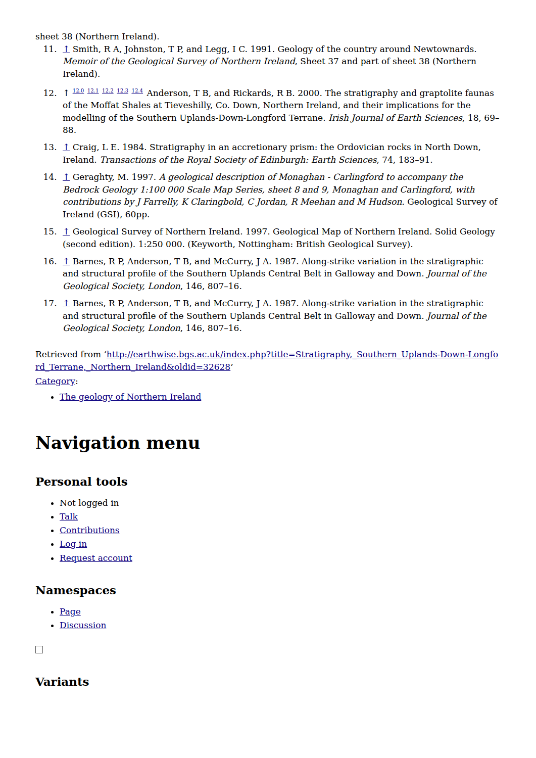sheet 38 (Northern Ireland).
↑ Smith, R A, Johnston, T P, and Legg, I C. 1991. Geology of the country around Newtownards. Memoir of the Geological Survey of Northern Ireland, Sheet 37 and part of sheet 38 (Northern Ireland).
↑ 12.0 12.1 12.2 12.3 12.4 Anderson, T B, and Rickards, R B. 2000. The stratigraphy and graptolite faunas of the Moffat Shales at Tieveshilly, Co. Down, Northern Ireland, and their implications for the modelling of the Southern Uplands-Down-Longford Terrane. Irish Journal of Earth Sciences, 18, 69–88.
↑ Craig, L E. 1984. Stratigraphy in an accretionary prism: the Ordovician rocks in North Down, Ireland. Transactions of the Royal Society of Edinburgh: Earth Sciences, 74, 183–91.
↑ Geraghty, M. 1997. A geological description of Monaghan - Carlingford to accompany the Bedrock Geology 1:100 000 Scale Map Series, sheet 8 and 9, Monaghan and Carlingford, with contributions by J Farrelly, K Claringbold, C Jordan, R Meehan and M Hudson. Geological Survey of Ireland (GSI), 60pp.
↑ Geological Survey of Northern Ireland. 1997. Geological Map of Northern Ireland. Solid Geology (second edition). 1:250 000. (Keyworth, Nottingham: British Geological Survey).
↑ Barnes, R P, Anderson, T B, and McCurry, J A. 1987. Along-strike variation in the stratigraphic and structural profile of the Southern Uplands Central Belt in Galloway and Down. Journal of the Geological Society, London, 146, 807–16.
↑ Barnes, R P, Anderson, T B, and McCurry, J A. 1987. Along-strike variation in the stratigraphic and structural profile of the Southern Uplands Central Belt in Galloway and Down. Journal of the Geological Society, London, 146, 807–16.
Retrieved from ‘http://earthwise.bgs.ac.uk/index.php?title=Stratigraphy,_Southern_Uplands-Down-Longford_Terrane,_Northern_Ireland&oldid=32628’
Category:
The geology of Northern Ireland
Navigation menu
Personal tools
Not logged in
Talk
Contributions
Log in
Request account
Namespaces
Page
Discussion
Variants